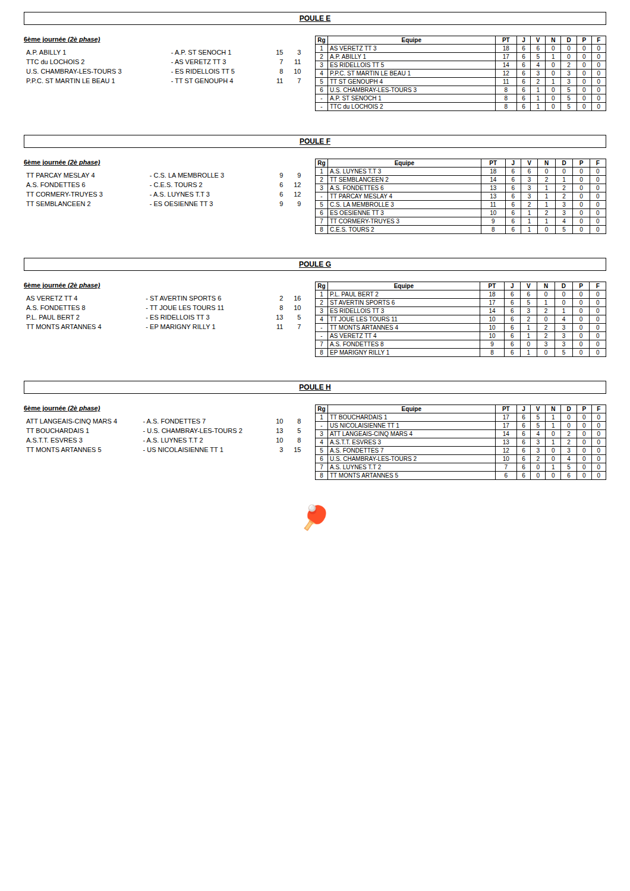POULE E
6ème journée (2è phase)
| A.P. ABILLY 1 | - A.P. ST SENOCH 1 | 15 | 3 |
| TTC du LOCHOIS 2 | - AS VERETZ TT 3 | 7 | 11 |
| U.S. CHAMBRAY-LES-TOURS 3 | - ES RIDELLOIS TT 5 | 8 | 10 |
| P.P.C. ST MARTIN LE BEAU 1 | - TT ST GENOUPH 4 | 11 | 7 |
| Rg | Equipe | PT | J | V | N | D | P | F |
| --- | --- | --- | --- | --- | --- | --- | --- | --- |
| 1 | AS VERETZ TT 3 | 18 | 6 | 6 | 0 | 0 | 0 | 0 |
| 2 | A.P. ABILLY 1 | 17 | 6 | 5 | 1 | 0 | 0 | 0 |
| 3 | ES RIDELLOIS TT 5 | 14 | 6 | 4 | 0 | 2 | 0 | 0 |
| 4 | P.P.C. ST MARTIN LE BEAU 1 | 12 | 6 | 3 | 0 | 3 | 0 | 0 |
| 5 | TT ST GENOUPH 4 | 11 | 6 | 2 | 1 | 3 | 0 | 0 |
| 6 | U.S. CHAMBRAY-LES-TOURS 3 | 8 | 6 | 1 | 0 | 5 | 0 | 0 |
| - | A.P. ST SENOCH 1 | 8 | 6 | 1 | 0 | 5 | 0 | 0 |
| - | TTC du LOCHOIS 2 | 8 | 6 | 1 | 0 | 5 | 0 | 0 |
POULE F
6ème journée (2è phase)
| TT PARCAY MESLAY 4 | - C.S. LA MEMBROLLE 3 | 9 | 9 |
| A.S. FONDETTES 6 | - C.E.S. TOURS 2 | 6 | 12 |
| TT CORMERY-TRUYES 3 | - A.S. LUYNES T.T 3 | 6 | 12 |
| TT SEMBLANCEEN 2 | - ES OESIENNE TT 3 | 9 | 9 |
| Rg | Equipe | PT | J | V | N | D | P | F |
| --- | --- | --- | --- | --- | --- | --- | --- | --- |
| 1 | A.S. LUYNES T.T 3 | 18 | 6 | 6 | 0 | 0 | 0 | 0 |
| 2 | TT SEMBLANCEEN 2 | 14 | 6 | 3 | 2 | 1 | 0 | 0 |
| 3 | A.S. FONDETTES 6 | 13 | 6 | 3 | 1 | 2 | 0 | 0 |
| - | TT PARCAY MESLAY 4 | 13 | 6 | 3 | 1 | 2 | 0 | 0 |
| 5 | C.S. LA MEMBROLLE 3 | 11 | 6 | 2 | 1 | 3 | 0 | 0 |
| 6 | ES OESIENNE TT 3 | 10 | 6 | 1 | 2 | 3 | 0 | 0 |
| 7 | TT CORMERY-TRUYES 3 | 9 | 6 | 1 | 1 | 4 | 0 | 0 |
| 8 | C.E.S. TOURS 2 | 8 | 6 | 1 | 0 | 5 | 0 | 0 |
POULE G
6ème journée (2è phase)
| AS VERETZ TT 4 | - ST AVERTIN SPORTS 6 | 2 | 16 |
| A.S. FONDETTES 8 | - TT JOUE LES TOURS 11 | 8 | 10 |
| P.L. PAUL BERT 2 | - ES RIDELLOIS TT 3 | 13 | 5 |
| TT MONTS ARTANNES 4 | - EP MARIGNY RILLY 1 | 11 | 7 |
| Rg | Equipe | PT | J | V | N | D | P | F |
| --- | --- | --- | --- | --- | --- | --- | --- | --- |
| 1 | P.L. PAUL BERT 2 | 18 | 6 | 6 | 0 | 0 | 0 | 0 |
| 2 | ST AVERTIN SPORTS 6 | 17 | 6 | 5 | 1 | 0 | 0 | 0 |
| 3 | ES RIDELLOIS TT 3 | 14 | 6 | 3 | 2 | 1 | 0 | 0 |
| 4 | TT JOUE LES TOURS 11 | 10 | 6 | 2 | 0 | 4 | 0 | 0 |
| - | TT MONTS ARTANNES 4 | 10 | 6 | 1 | 2 | 3 | 0 | 0 |
| - | AS VERETZ TT 4 | 10 | 6 | 1 | 2 | 3 | 0 | 0 |
| 7 | A.S. FONDETTES 8 | 9 | 6 | 0 | 3 | 3 | 0 | 0 |
| 8 | EP MARIGNY RILLY 1 | 8 | 6 | 1 | 0 | 5 | 0 | 0 |
POULE H
6ème journée (2è phase)
| ATT LANGEAIS-CINQ MARS 4 | - A.S. FONDETTES 7 | 10 | 8 |
| TT BOUCHARDAIS 1 | - U.S. CHAMBRAY-LES-TOURS 2 | 13 | 5 |
| A.S.T.T. ESVRES 3 | - A.S. LUYNES T.T 2 | 10 | 8 |
| TT MONTS ARTANNES 5 | - US NICOLAISIENNE TT 1 | 3 | 15 |
| Rg | Equipe | PT | J | V | N | D | P | F |
| --- | --- | --- | --- | --- | --- | --- | --- | --- |
| 1 | TT BOUCHARDAIS 1 | 17 | 6 | 5 | 1 | 0 | 0 | 0 |
| - | US NICOLAISIENNE TT 1 | 17 | 6 | 5 | 1 | 0 | 0 | 0 |
| 3 | ATT LANGEAIS-CINQ MARS 4 | 14 | 6 | 4 | 0 | 2 | 0 | 0 |
| 4 | A.S.T.T. ESVRES 3 | 13 | 6 | 3 | 1 | 2 | 0 | 0 |
| 5 | A.S. FONDETTES 7 | 12 | 6 | 3 | 0 | 3 | 0 | 0 |
| 6 | U.S. CHAMBRAY-LES-TOURS 2 | 10 | 6 | 2 | 0 | 4 | 0 | 0 |
| 7 | A.S. LUYNES T.T 2 | 7 | 6 | 0 | 1 | 5 | 0 | 0 |
| 8 | TT MONTS ARTANNES 5 | 6 | 6 | 0 | 0 | 6 | 0 | 0 |
🏓